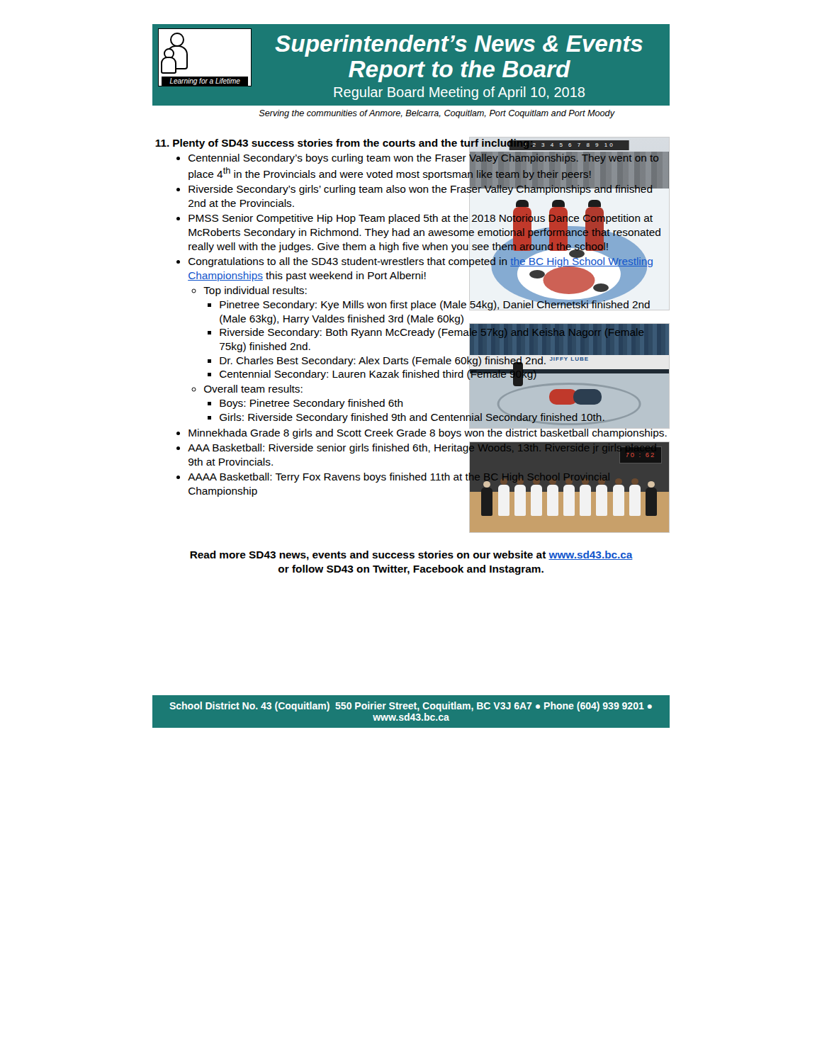S C H O O L
D I S T R I C T
43
Coquitlam
Learning for a Lifetime
Superintendent’s News & Events Report to the Board
Regular Board Meeting of April 10, 2018
Serving the communities of Anmore, Belcarra, Coquitlam, Port Coquitlam and Port Moody
1 2 3 4 5 6 7 8 9 10
JIFFY LUBE
70 : 62
11. Plenty of SD43 success stories from the courts and the turf including:
Centennial Secondary’s boys curling team won the Fraser Valley Championships. They went on to place 4th in the Provincials and were voted most sportsman like team by their peers!
Riverside Secondary’s girls’ curling team also won the Fraser Valley Championships and finished 2nd at the Provincials.
PMSS Senior Competitive Hip Hop Team placed 5th at the 2018 Notorious Dance Competition at McRoberts Secondary in Richmond. They had an awesome emotional performance that resonated really well with the judges. Give them a high five when you see them around the school!
Congratulations to all the SD43 student-wrestlers that competed in the BC High School Wrestling Championships this past weekend in Port Alberni!
Top individual results:
Pinetree Secondary: Kye Mills won first place (Male 54kg), Daniel Chernetski finished 2nd (Male 63kg), Harry Valdes finished 3rd (Male 60kg)
Riverside Secondary: Both Ryann McCready (Female 57kg) and Keisha Nagorr (Female 75kg) finished 2nd.
Dr. Charles Best Secondary: Alex Darts (Female 60kg) finished 2nd.
Centennial Secondary: Lauren Kazak finished third (Female 90kg)
Overall team results:
Boys: Pinetree Secondary finished 6th
Girls: Riverside Secondary finished 9th and Centennial Secondary finished 10th.
Minnekhada Grade 8 girls and Scott Creek Grade 8 boys won the district basketball championships.
AAA Basketball: Riverside senior girls finished 6th, Heritage Woods, 13th. Riverside jr girls placed 9th at Provincials.
AAAA Basketball: Terry Fox Ravens boys finished 11th at the BC High School Provincial Championship
Read more SD43 news, events and success stories on our website at www.sd43.bc.ca
or follow SD43 on Twitter, Facebook and Instagram.
School District No. 43 (Coquitlam) 550 Poirier Street, Coquitlam, BC V3J 6A7 ● Phone (604) 939 9201 ● www.sd43.bc.ca